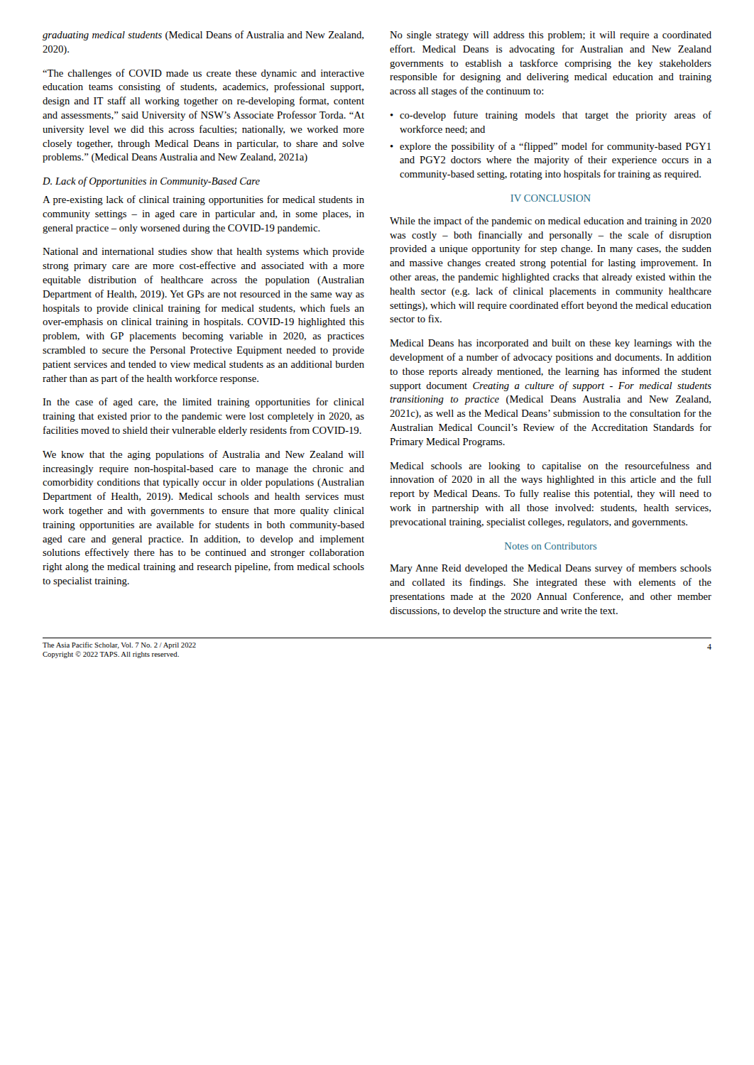graduating medical students (Medical Deans of Australia and New Zealand, 2020).
“The challenges of COVID made us create these dynamic and interactive education teams consisting of students, academics, professional support, design and IT staff all working together on re-developing format, content and assessments,” said University of NSW’s Associate Professor Torda. “At university level we did this across faculties; nationally, we worked more closely together, through Medical Deans in particular, to share and solve problems.” (Medical Deans Australia and New Zealand, 2021a)
D. Lack of Opportunities in Community-Based Care
A pre-existing lack of clinical training opportunities for medical students in community settings – in aged care in particular and, in some places, in general practice – only worsened during the COVID-19 pandemic.
National and international studies show that health systems which provide strong primary care are more cost-effective and associated with a more equitable distribution of healthcare across the population (Australian Department of Health, 2019). Yet GPs are not resourced in the same way as hospitals to provide clinical training for medical students, which fuels an over-emphasis on clinical training in hospitals. COVID-19 highlighted this problem, with GP placements becoming variable in 2020, as practices scrambled to secure the Personal Protective Equipment needed to provide patient services and tended to view medical students as an additional burden rather than as part of the health workforce response.
In the case of aged care, the limited training opportunities for clinical training that existed prior to the pandemic were lost completely in 2020, as facilities moved to shield their vulnerable elderly residents from COVID-19.
We know that the aging populations of Australia and New Zealand will increasingly require non-hospital-based care to manage the chronic and comorbidity conditions that typically occur in older populations (Australian Department of Health, 2019). Medical schools and health services must work together and with governments to ensure that more quality clinical training opportunities are available for students in both community-based aged care and general practice. In addition, to develop and implement solutions effectively there has to be continued and stronger collaboration right along the medical training and research pipeline, from medical schools to specialist training.
No single strategy will address this problem; it will require a coordinated effort. Medical Deans is advocating for Australian and New Zealand governments to establish a taskforce comprising the key stakeholders responsible for designing and delivering medical education and training across all stages of the continuum to:
co-develop future training models that target the priority areas of workforce need; and
explore the possibility of a “flipped” model for community-based PGY1 and PGY2 doctors where the majority of their experience occurs in a community-based setting, rotating into hospitals for training as required.
IV CONCLUSION
While the impact of the pandemic on medical education and training in 2020 was costly – both financially and personally – the scale of disruption provided a unique opportunity for step change. In many cases, the sudden and massive changes created strong potential for lasting improvement. In other areas, the pandemic highlighted cracks that already existed within the health sector (e.g. lack of clinical placements in community healthcare settings), which will require coordinated effort beyond the medical education sector to fix.
Medical Deans has incorporated and built on these key learnings with the development of a number of advocacy positions and documents. In addition to those reports already mentioned, the learning has informed the student support document Creating a culture of support - For medical students transitioning to practice (Medical Deans Australia and New Zealand, 2021c), as well as the Medical Deans’ submission to the consultation for the Australian Medical Council’s Review of the Accreditation Standards for Primary Medical Programs.
Medical schools are looking to capitalise on the resourcefulness and innovation of 2020 in all the ways highlighted in this article and the full report by Medical Deans. To fully realise this potential, they will need to work in partnership with all those involved: students, health services, prevocational training, specialist colleges, regulators, and governments.
Notes on Contributors
Mary Anne Reid developed the Medical Deans survey of members schools and collated its findings. She integrated these with elements of the presentations made at the 2020 Annual Conference, and other member discussions, to develop the structure and write the text.
The Asia Pacific Scholar, Vol. 7 No. 2 / April 2022
Copyright © 2022 TAPS. All rights reserved.
4